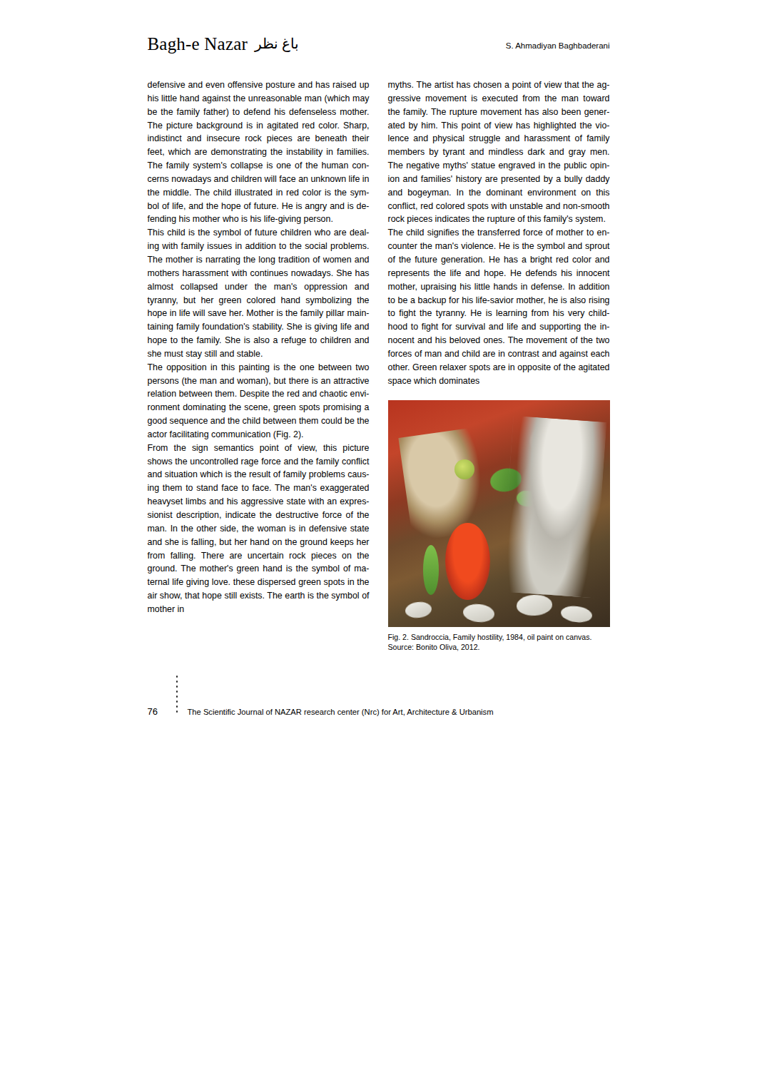Bagh-e Nazar باغ نظر
S. Ahmadiyan Baghbaderani
defensive and even offensive posture and has raised up his little hand against the unreasonable man (which may be the family father) to defend his defenseless mother. The picture background is in agitated red color. Sharp, indistinct and insecure rock pieces are beneath their feet, which are demonstrating the instability in families. The family system's collapse is one of the human concerns nowadays and children will face an unknown life in the middle. The child illustrated in red color is the symbol of life, and the hope of future. He is angry and is defending his mother who is his life-giving person.
This child is the symbol of future children who are dealing with family issues in addition to the social problems. The mother is narrating the long tradition of women and mothers harassment with continues nowadays. She has almost collapsed under the man's oppression and tyranny, but her green colored hand symbolizing the hope in life will save her. Mother is the family pillar maintaining family foundation's stability. She is giving life and hope to the family. She is also a refuge to children and she must stay still and stable.
The opposition in this painting is the one between two persons (the man and woman), but there is an attractive relation between them. Despite the red and chaotic environment dominating the scene, green spots promising a good sequence and the child between them could be the actor facilitating communication (Fig. 2).
From the sign semantics point of view, this picture shows the uncontrolled rage force and the family conflict and situation which is the result of family problems causing them to stand face to face. The man's exaggerated heavyset limbs and his aggressive state with an expressionist description, indicate the destructive force of the man. In the other side, the woman is in defensive state and she is falling, but her hand on the ground keeps her from falling. There are uncertain rock pieces on the ground. The mother's green hand is the symbol of maternal life giving love. these dispersed green spots in the air show, that hope still exists. The earth is the symbol of mother in
myths. The artist has chosen a point of view that the aggressive movement is executed from the man toward the family. The rupture movement has also been generated by him. This point of view has highlighted the violence and physical struggle and harassment of family members by tyrant and mindless dark and gray men. The negative myths' statue engraved in the public opinion and families' history are presented by a bully daddy and bogeyman. In the dominant environment on this conflict, red colored spots with unstable and non-smooth rock pieces indicates the rupture of this family's system.
The child signifies the transferred force of mother to encounter the man's violence. He is the symbol and sprout of the future generation. He has a bright red color and represents the life and hope. He defends his innocent mother, upraising his little hands in defense. In addition to be a backup for his life-savior mother, he is also rising to fight the tyranny. He is learning from his very childhood to fight for survival and life and supporting the innocent and his beloved ones. The movement of the two forces of man and child are in contrast and against each other. Green relaxer spots are in opposite of the agitated space which dominates
Fig. 2. Sandroccia, Family hostility, 1984, oil paint on canvas.
Source: Bonito Oliva, 2012.
76
The Scientific Journal of NAZAR research center (Nrc) for Art, Architecture & Urbanism